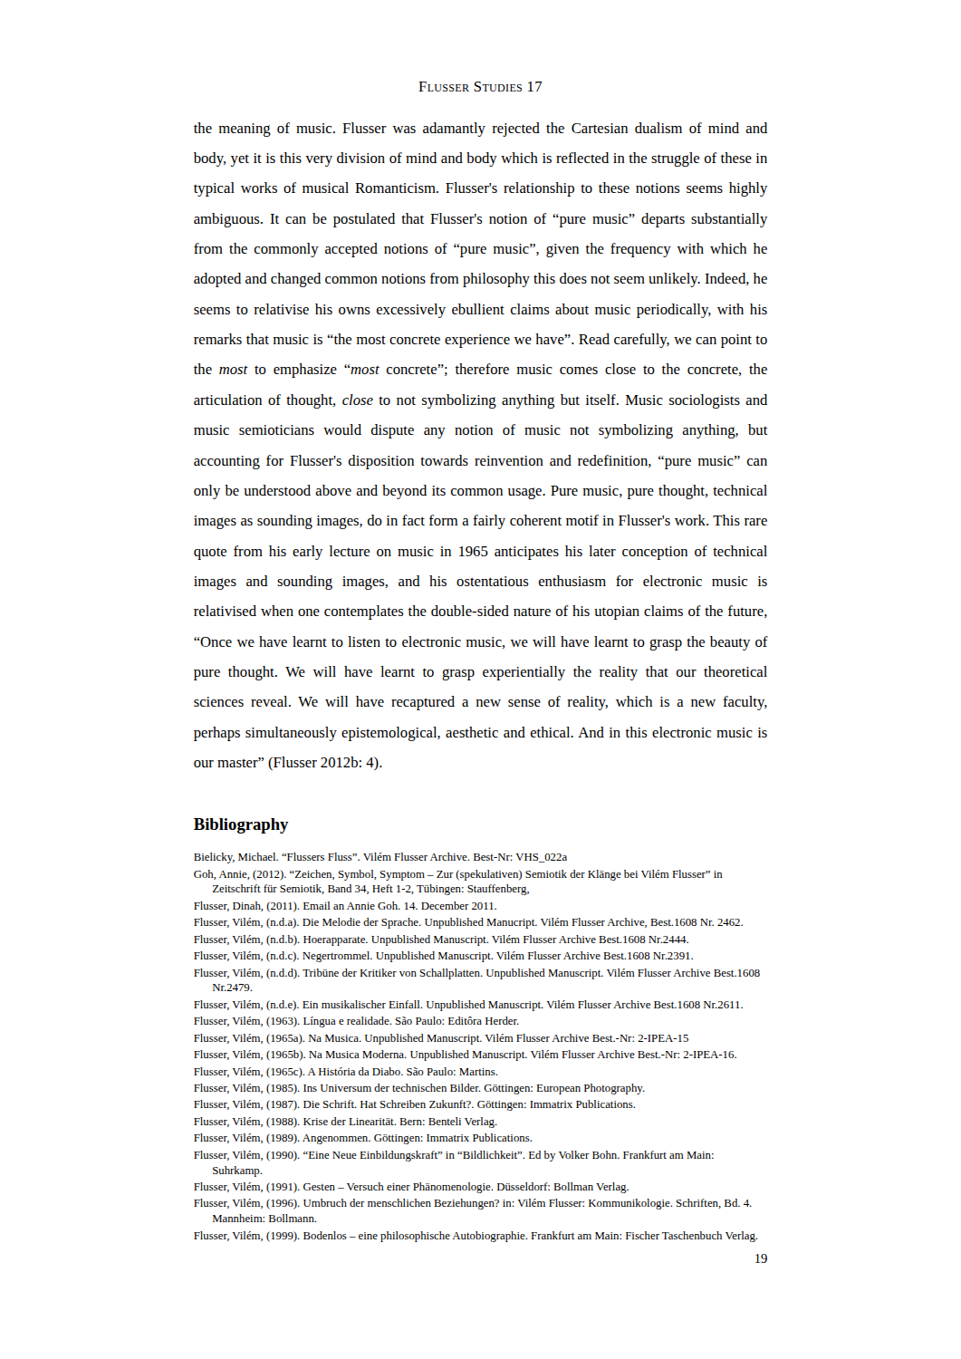Flusser Studies 17
the meaning of music. Flusser was adamantly rejected the Cartesian dualism of mind and body, yet it is this very division of mind and body which is reflected in the struggle of these in typical works of musical Romanticism. Flusser's relationship to these notions seems highly ambiguous. It can be postulated that Flusser's notion of “pure music” departs substantially from the commonly accepted notions of “pure music”, given the frequency with which he adopted and changed common notions from philosophy this does not seem unlikely. Indeed, he seems to relativise his owns excessively ebullient claims about music periodically, with his remarks that music is “the most concrete experience we have”. Read carefully, we can point to the most to emphasize “most concrete”; therefore music comes close to the concrete, the articulation of thought, close to not symbolizing anything but itself. Music sociologists and music semioticians would dispute any notion of music not symbolizing anything, but accounting for Flusser's disposition towards reinvention and redefinition, “pure music” can only be understood above and beyond its common usage. Pure music, pure thought, technical images as sounding images, do in fact form a fairly coherent motif in Flusser's work. This rare quote from his early lecture on music in 1965 anticipates his later conception of technical images and sounding images, and his ostentatious enthusiasm for electronic music is relativised when one contemplates the double-sided nature of his utopian claims of the future, “Once we have learnt to listen to electronic music, we will have learnt to grasp the beauty of pure thought. We will have learnt to grasp experientially the reality that our theoretical sciences reveal. We will have recaptured a new sense of reality, which is a new faculty, perhaps simultaneously epistemological, aesthetic and ethical. And in this electronic music is our master” (Flusser 2012b: 4).
Bibliography
Bielicky, Michael. “Flussers Fluss”. Vilém Flusser Archive. Best-Nr: VHS_022a
Goh, Annie, (2012). “Zeichen, Symbol, Symptom – Zur (spekulativen) Semiotik der Klänge bei Vilém Flusser” in Zeitschrift für Semiotik, Band 34, Heft 1-2, Tübingen: Stauffenberg,
Flusser, Dinah, (2011). Email an Annie Goh. 14. December 2011.
Flusser, Vilém, (n.d.a). Die Melodie der Sprache. Unpublished Manucript. Vilém Flusser Archive, Best.1608 Nr. 2462.
Flusser, Vilém, (n.d.b). Hoerapparate. Unpublished Manuscript. Vilém Flusser Archive Best.1608 Nr.2444.
Flusser, Vilém, (n.d.c). Negertrommel. Unpublished Manuscript. Vilém Flusser Archive Best.1608 Nr.2391.
Flusser, Vilém, (n.d.d). Tribüne der Kritiker von Schallplatten. Unpublished Manuscript. Vilém Flusser Archive Best.1608 Nr.2479.
Flusser, Vilém, (n.d.e). Ein musikalischer Einfall. Unpublished Manuscript. Vilém Flusser Archive Best.1608 Nr.2611.
Flusser, Vilém, (1963). Língua e realidade. São Paulo: Editôra Herder.
Flusser, Vilém, (1965a). Na Musica. Unpublished Manuscript. Vilém Flusser Archive Best.-Nr: 2-IPEA-15
Flusser, Vilém, (1965b). Na Musica Moderna. Unpublished Manuscript. Vilém Flusser Archive Best.-Nr: 2-IPEA-16.
Flusser, Vilém, (1965c). A História da Diabo. São Paulo: Martins.
Flusser, Vilém, (1985). Ins Universum der technischen Bilder. Göttingen: European Photography.
Flusser, Vilém, (1987). Die Schrift. Hat Schreiben Zukunft?. Göttingen: Immatrix Publications.
Flusser, Vilém, (1988). Krise der Linearität. Bern: Benteli Verlag.
Flusser, Vilém, (1989). Angenommen. Göttingen: Immatrix Publications.
Flusser, Vilém, (1990). “Eine Neue Einbildungskraft” in “Bildlichkeit”. Ed by Volker Bohn. Frankfurt am Main: Suhrkamp.
Flusser, Vilém, (1991). Gesten – Versuch einer Phänomenologie. Düsseldorf: Bollman Verlag.
Flusser, Vilém, (1996). Umbruch der menschlichen Beziehungen? in: Vilém Flusser: Kommunikologie. Schriften, Bd. 4. Mannheim: Bollmann.
Flusser, Vilém, (1999). Bodenlos – eine philosophische Autobiographie. Frankfurt am Main: Fischer Taschenbuch Verlag.
19